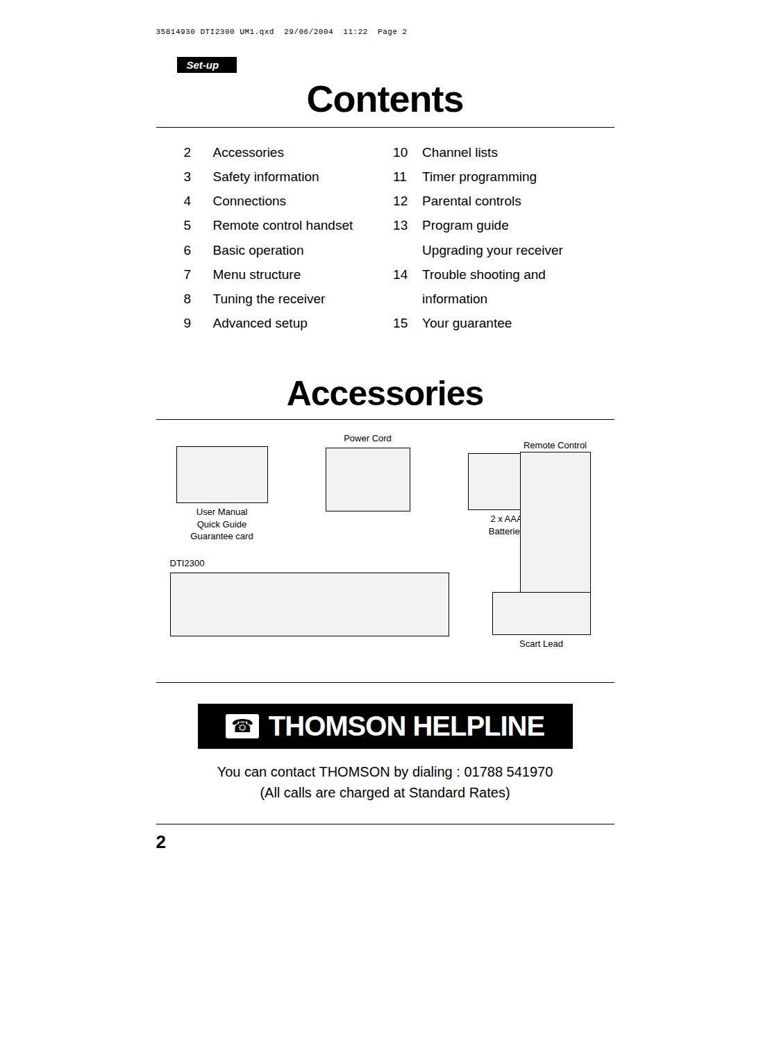35814930 DTI2300 UM1.qxd 29/06/2004 11:22 Page 2
Set-up
Contents
2 Accessories
3 Safety information
4 Connections
5 Remote control handset
6 Basic operation
7 Menu structure
8 Tuning the receiver
9 Advanced setup
10 Channel lists
11 Timer programming
12 Parental controls
13 Program guide
Upgrading your receiver
14 Trouble shooting and
information
15 Your guarantee
Accessories
User Manual
Quick Guide
Guarantee card
Power Cord
2 x AAA
Batteries
Remote Control
DTI2300
Scart Lead
☎THOMSON HELPLINE
You can contact THOMSON by dialing : 01788 541970
(All calls are charged at Standard Rates)
2